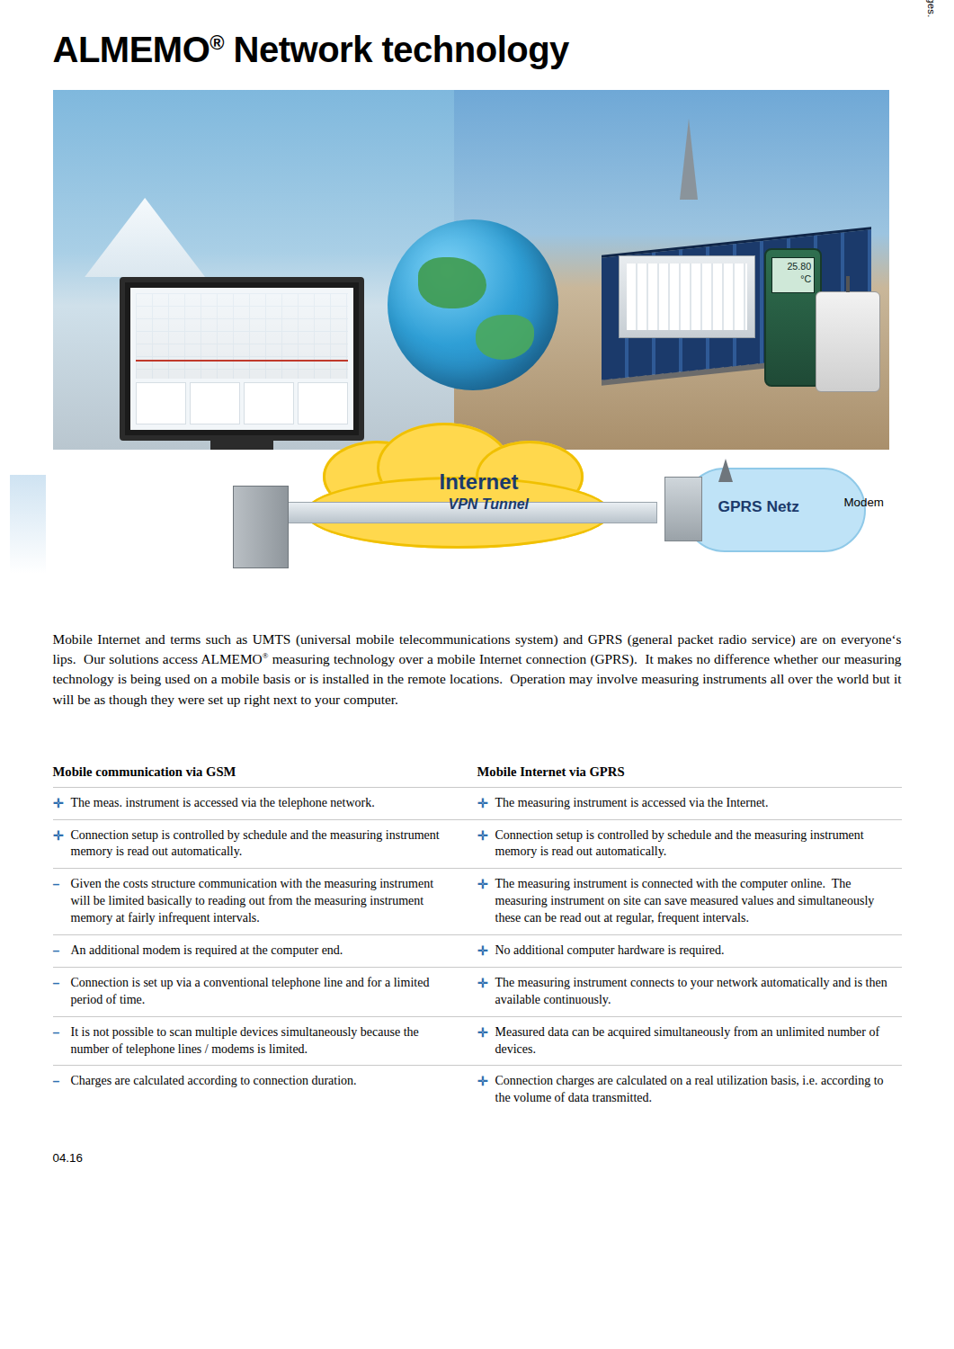10/2013 • We reserve the right to make technical changes.
ALMEMO® Network technology
25.80 °C
Internet
VPN Tunnel
GPRS Netz
Modem
Mobile Internet and terms such as UMTS (universal mobile telecommunications system) and GPRS (general packet radio service) are on everyone‘s lips. Our solutions access ALMEMO® measuring technology over a mobile Internet connection (GPRS). It makes no difference whether our measuring technology is being used on a mobile basis or is installed in the remote locations. Operation may involve measuring instruments all over the world but it will be as though they were set up right next to your computer.
| Mobile communication via GSM | Mobile Internet via GPRS |
| --- | --- |
| ✛ The meas. instrument is accessed via the telephone network. | ✛ The measuring instrument is accessed via the Internet. |
| ✛ Connection setup is controlled by schedule and the measuring instrument memory is read out automatically. | ✛ Connection setup is controlled by schedule and the measuring instrument memory is read out automatically. |
| – Given the costs structure communication with the measuring instrument will be limited basically to reading out from the measuring instrument memory at fairly infrequent intervals. | ✛ The measuring instrument is connected with the computer online. The measuring instrument on site can save measured values and simultaneously these can be read out at regular, frequent intervals. |
| – An additional modem is required at the computer end. | ✛ No additional computer hardware is required. |
| – Connection is set up via a conventional telephone line and for a limited period of time. | ✛ The measuring instrument connects to your network automatically and is then available continuously. |
| – It is not possible to scan multiple devices simultaneously because the number of telephone lines / modems is limited. | ✛ Measured data can be acquired simultaneously from an unlimited number of devices. |
| – Charges are calculated according to connection duration. | ✛ Connection charges are calculated on a real utilization basis, i.e. according to the volume of data transmitted. |
04.16